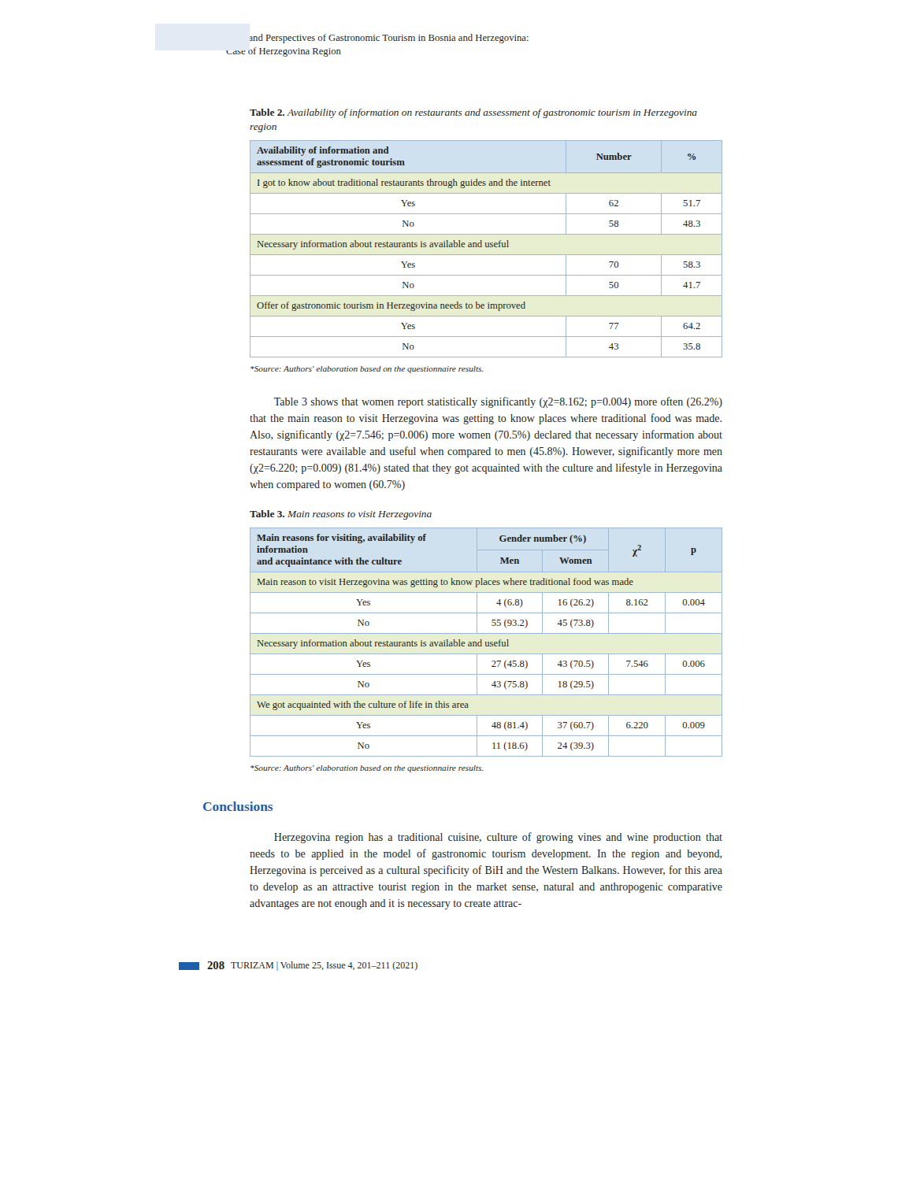State and Perspectives of Gastronomic Tourism in Bosnia and Herzegovina:
Case of Herzegovina Region
Table 2. Availability of information on restaurants and assessment of gastronomic tourism in Herzegovina region
| Availability of information and assessment of gastronomic tourism | Number | % |
| I got to know about traditional restaurants through guides and the internet |
| Yes | 62 | 51.7 |
| No | 58 | 48.3 |
| Necessary information about restaurants is available and useful |
| Yes | 70 | 58.3 |
| No | 50 | 41.7 |
| Offer of gastronomic tourism in Herzegovina needs to be improved |
| Yes | 77 | 64.2 |
| No | 43 | 35.8 |
*Source: Authors' elaboration based on the questionnaire results.
Table 3 shows that women report statistically significantly (χ2=8.162; p=0.004) more often (26.2%) that the main reason to visit Herzegovina was getting to know places where traditional food was made. Also, significantly (χ2=7.546; p=0.006) more women (70.5%) declared that necessary information about restaurants were available and useful when compared to men (45.8%). However, significantly more men (χ2=6.220; p=0.009) (81.4%) stated that they got acquainted with the culture and lifestyle in Herzegovina when compared to women (60.7%)
Table 3. Main reasons to visit Herzegovina
| Main reasons for visiting, availability of information and acquaintance with the culture | Gender number (%) | χ 2 | p |
| Men | Women |
| Main reason to visit Herzegovina was getting to know places where traditional food was made |
| Yes | 4 (6.8) | 16 (26.2) | 8.162 | 0.004 |
| No | 55 (93.2) | 45 (73.8) | | |
| Necessary information about restaurants is available and useful |
| Yes | 27 (45.8) | 43 (70.5) | 7.546 | 0.006 |
| No | 43 (75.8) | 18 (29.5) | | |
| We got acquainted with the culture of life in this area |
| Yes | 48 (81.4) | 37 (60.7) | 6.220 | 0.009 |
| No | 11 (18.6) | 24 (39.3) | | |
*Source: Authors' elaboration based on the questionnaire results.
Conclusions
Herzegovina region has a traditional cuisine, culture of growing vines and wine production that needs to be applied in the model of gastronomic tourism development. In the region and beyond, Herzegovina is perceived as a cultural specificity of BiH and the Western Balkans. However, for this area to develop as an attractive tourist region in the market sense, natural and anthropogenic comparative advantages are not enough and it is necessary to create attrac-
208
TURIZAM | Volume 25, Issue 4, 201–211 (2021)